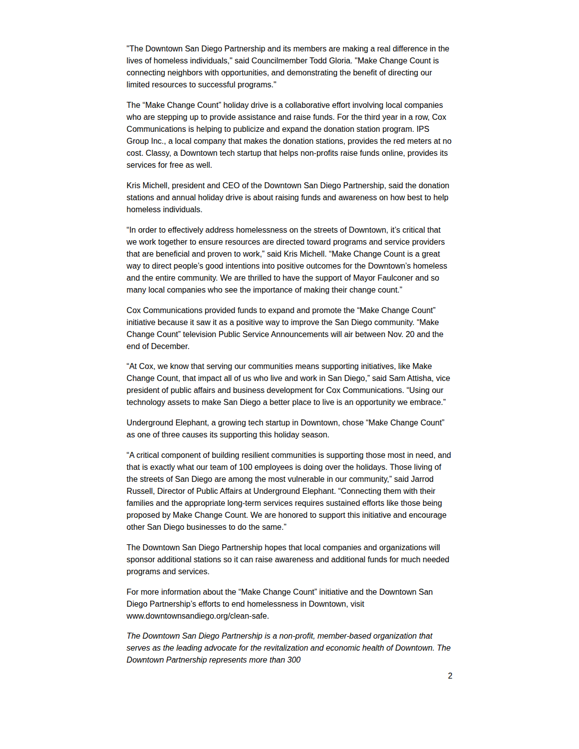"The Downtown San Diego Partnership and its members are making a real difference in the lives of homeless individuals," said Councilmember Todd Gloria. "Make Change Count is connecting neighbors with opportunities, and demonstrating the benefit of directing our limited resources to successful programs."
The “Make Change Count” holiday drive is a collaborative effort involving local companies who are stepping up to provide assistance and raise funds. For the third year in a row, Cox Communications is helping to publicize and expand the donation station program. IPS Group Inc., a local company that makes the donation stations, provides the red meters at no cost. Classy, a Downtown tech startup that helps non-profits raise funds online, provides its services for free as well.
Kris Michell, president and CEO of the Downtown San Diego Partnership, said the donation stations and annual holiday drive is about raising funds and awareness on how best to help homeless individuals.
“In order to effectively address homelessness on the streets of Downtown, it’s critical that we work together to ensure resources are directed toward programs and service providers that are beneficial and proven to work,” said Kris Michell. “Make Change Count is a great way to direct people’s good intentions into positive outcomes for the Downtown’s homeless and the entire community. We are thrilled to have the support of Mayor Faulconer and so many local companies who see the importance of making their change count.”
Cox Communications provided funds to expand and promote the “Make Change Count” initiative because it saw it as a positive way to improve the San Diego community. “Make Change Count” television Public Service Announcements will air between Nov. 20 and the end of December.
“At Cox, we know that serving our communities means supporting initiatives, like Make Change Count, that impact all of us who live and work in San Diego,” said Sam Attisha, vice president of public affairs and business development for Cox Communications. “Using our technology assets to make San Diego a better place to live is an opportunity we embrace.”
Underground Elephant, a growing tech startup in Downtown, chose “Make Change Count” as one of three causes its supporting this holiday season.
“A critical component of building resilient communities is supporting those most in need, and that is exactly what our team of 100 employees is doing over the holidays. Those living of the streets of San Diego are among the most vulnerable in our community,” said Jarrod Russell, Director of Public Affairs at Underground Elephant. “Connecting them with their families and the appropriate long-term services requires sustained efforts like those being proposed by Make Change Count. We are honored to support this initiative and encourage other San Diego businesses to do the same.”
The Downtown San Diego Partnership hopes that local companies and organizations will sponsor additional stations so it can raise awareness and additional funds for much needed programs and services.
For more information about the “Make Change Count” initiative and the Downtown San Diego Partnership’s efforts to end homelessness in Downtown, visit www.downtownsandiego.org/clean-safe.
The Downtown San Diego Partnership is a non-profit, member-based organization that serves as the leading advocate for the revitalization and economic health of Downtown. The Downtown Partnership represents more than 300
2